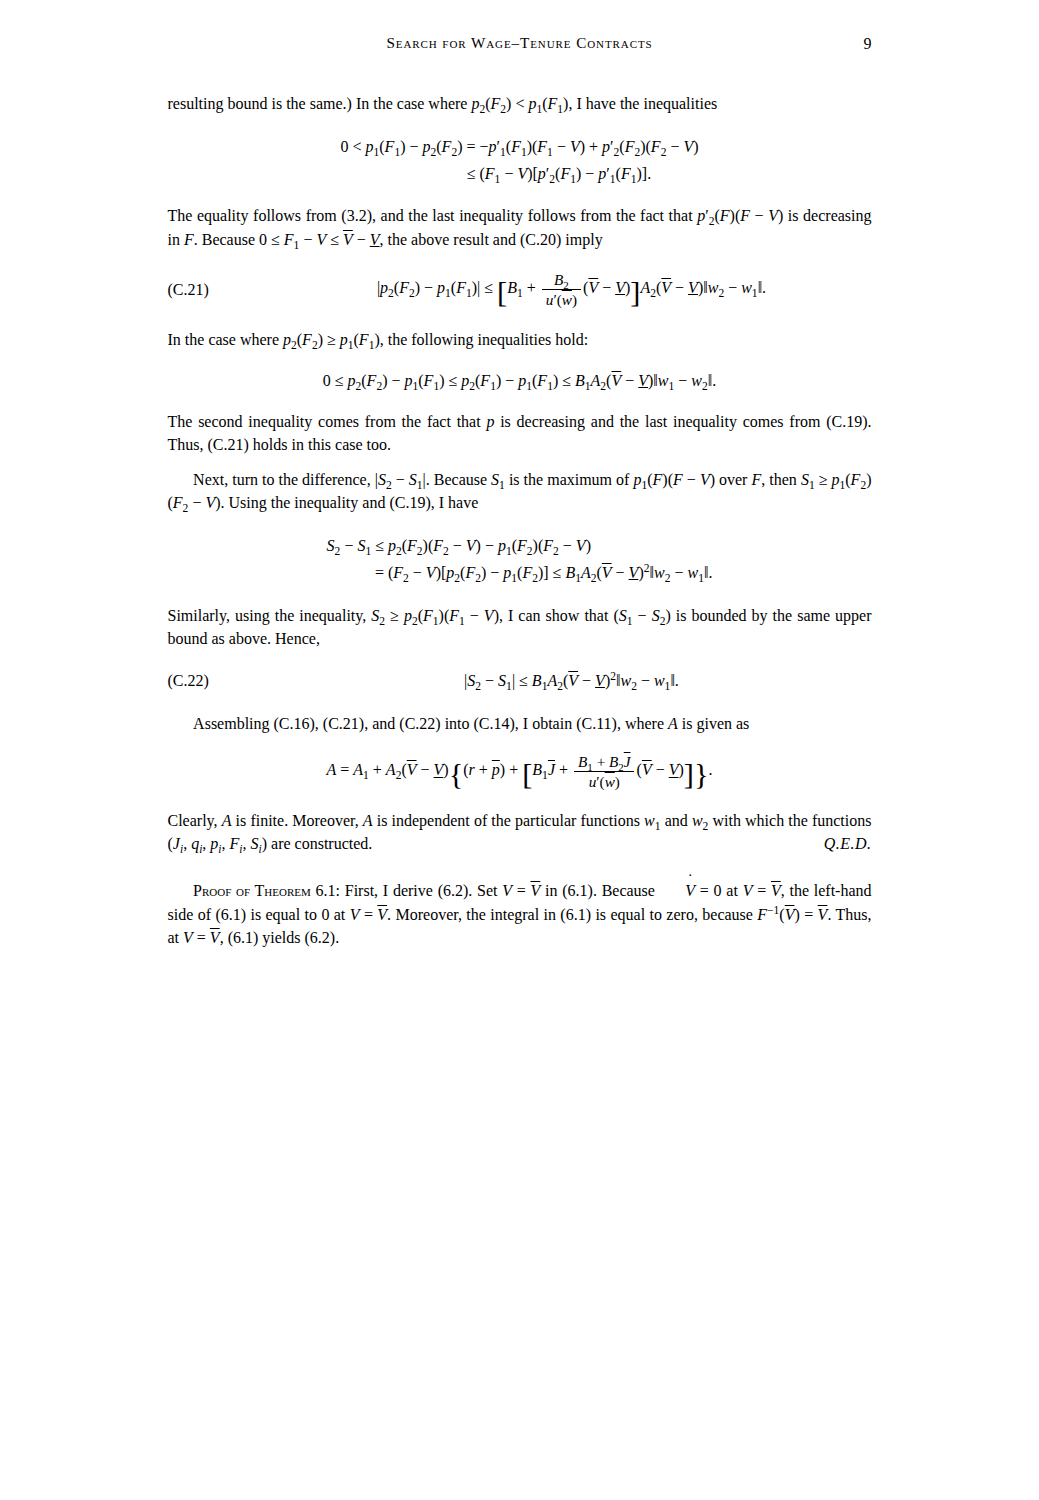Search for Wage–Tenure Contracts 9
resulting bound is the same.) In the case where p2(F2) < p1(F1), I have the inequalities
0 < p1(F1) − p2(F2) =
−p′1(F1)(F1 − V) + p′2(F2)(F2 − V)
≤
(F1 − V)[p′2(F1) − p′1(F1)].
The equality follows from (3.2), and the last inequality follows from the fact that p′2(F)(F − V) is decreasing in F. Because 0 ≤ F1 − V ≤ V − V, the above result and (C.20) imply
(C.21)
|p2(F2) − p1(F1)| ≤ [B1 + B2 u′(w)(V − V)] A2(V − V)‖w2 − w1‖.
In the case where p2(F2) ≥ p1(F1), the following inequalities hold:
0 ≤ p2(F2) − p1(F1) ≤ p2(F1) − p1(F1) ≤ B1A2(V − V)‖w1 − w2‖.
The second inequality comes from the fact that p is decreasing and the last inequality comes from (C.19). Thus, (C.21) holds in this case too.
Next, turn to the difference, |S2 − S1|. Because S1 is the maximum of p1(F)(F − V) over F, then S1 ≥ p1(F2)(F2 − V). Using the inequality and (C.19), I have
S2 − S1 ≤
p2(F2)(F2 − V) − p1(F2)(F2 − V)
=
(F2 − V)[p2(F2) − p1(F2)] ≤ B1A2(V − V)2‖w2 − w1‖.
Similarly, using the inequality, S2 ≥ p2(F1)(F1 − V), I can show that (S1 − S2) is bounded by the same upper bound as above. Hence,
(C.22)
|S2 − S1| ≤ B1A2(V − V)2‖w2 − w1‖.
Assembling (C.16), (C.21), and (C.22) into (C.14), I obtain (C.11), where A is given as
A = A1 + A2(V − V){(r + p) + [B1J + B1 + B2J u′(w)(V − V)]}.
Clearly, A is finite. Moreover, A is independent of the particular functions w1 and w2 with which the functions (Ji, qi, pi, Fi, Si) are constructed. Q.E.D.
Proof of Theorem 6.1: First, I derive (6.2). Set V = V in (6.1). Because V = 0 at V = V, the left-hand side of (6.1) is equal to 0 at V = V. Moreover, the integral in (6.1) is equal to zero, because F−1(V) = V. Thus, at V = V, (6.1) yields (6.2).